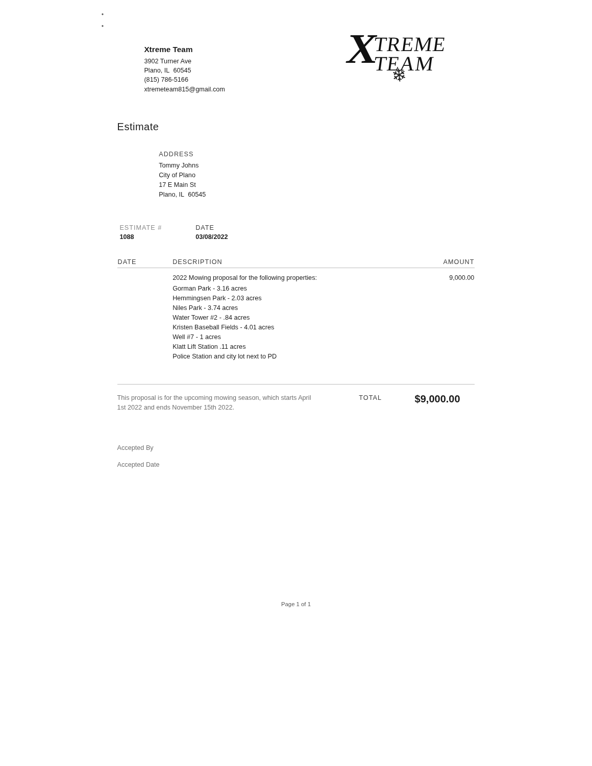• •
Xtreme Team
3902 Turner Ave
Plano, IL 60545
(815) 786-5166
xtremeteam815@gmail.com
X TREME
TEAM
❄
Estimate
ADDRESS
Tommy Johns
City of Plano
17 E Main St
Plano, IL 60545
ESTIMATE #
1088
DATE
03/08/2022
| DATE | DESCRIPTION | AMOUNT |
| --- | --- | --- |
| | 2022 Mowing proposal for the following properties: Gorman Park - 3.16 acres Hemmingsen Park - 2.03 acres Niles Park - 3.74 acres Water Tower #2 - .84 acres Kristen Baseball Fields - 4.01 acres Well #7 - 1 acres Klatt Lift Station .11 acres Police Station and city lot next to PD | 9,000.00 |
This proposal is for the upcoming mowing season, which starts April 1st 2022 and ends November 15th 2022.
TOTAL
$9,000.00
Accepted By
Accepted Date
Page 1 of 1